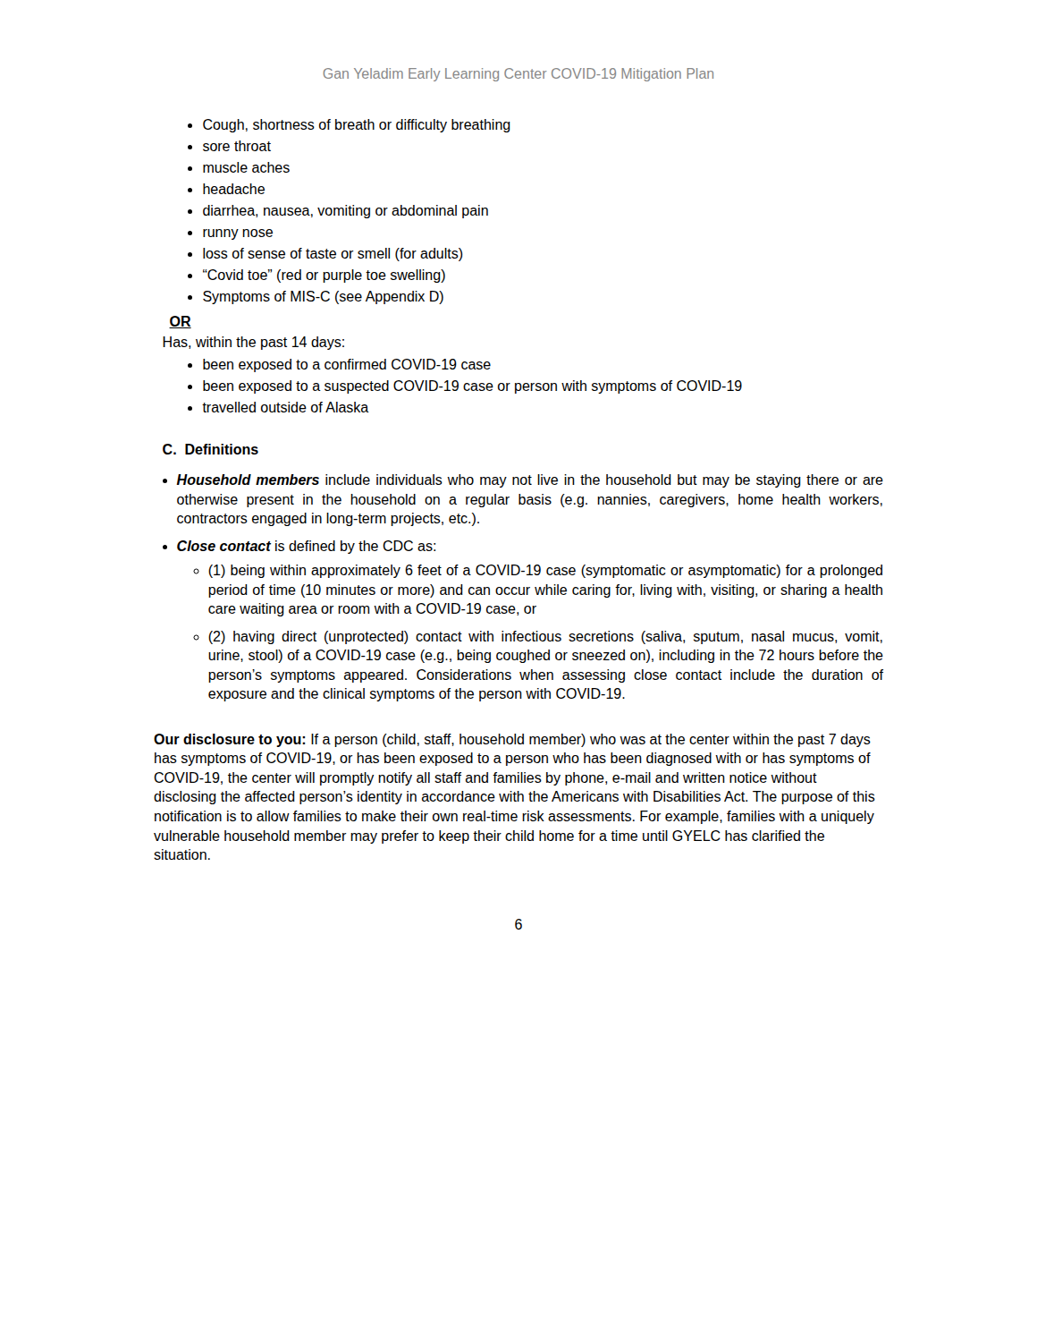Gan Yeladim Early Learning Center COVID-19 Mitigation Plan
Cough, shortness of breath or difficulty breathing
sore throat
muscle aches
headache
diarrhea, nausea, vomiting or abdominal pain
runny nose
loss of sense of taste or smell (for adults)
“Covid toe” (red or purple toe swelling)
Symptoms of MIS-C (see Appendix D)
OR
Has, within the past 14 days:
been exposed to a confirmed COVID-19 case
been exposed to a suspected COVID-19 case or person with symptoms of COVID-19
travelled outside of Alaska
C. Definitions
Household members include individuals who may not live in the household but may be staying there or are otherwise present in the household on a regular basis (e.g. nannies, caregivers, home health workers, contractors engaged in long-term projects, etc.).
Close contact is defined by the CDC as:
(1) being within approximately 6 feet of a COVID-19 case (symptomatic or asymptomatic) for a prolonged period of time (10 minutes or more) and can occur while caring for, living with, visiting, or sharing a health care waiting area or room with a COVID-19 case, or
(2) having direct (unprotected) contact with infectious secretions (saliva, sputum, nasal mucus, vomit, urine, stool) of a COVID-19 case (e.g., being coughed or sneezed on), including in the 72 hours before the person’s symptoms appeared. Considerations when assessing close contact include the duration of exposure and the clinical symptoms of the person with COVID-19.
Our disclosure to you: If a person (child, staff, household member) who was at the center within the past 7 days has symptoms of COVID-19, or has been exposed to a person who has been diagnosed with or has symptoms of COVID-19, the center will promptly notify all staff and families by phone, e-mail and written notice without disclosing the affected person’s identity in accordance with the Americans with Disabilities Act. The purpose of this notification is to allow families to make their own real-time risk assessments. For example, families with a uniquely vulnerable household member may prefer to keep their child home for a time until GYELC has clarified the situation.
6